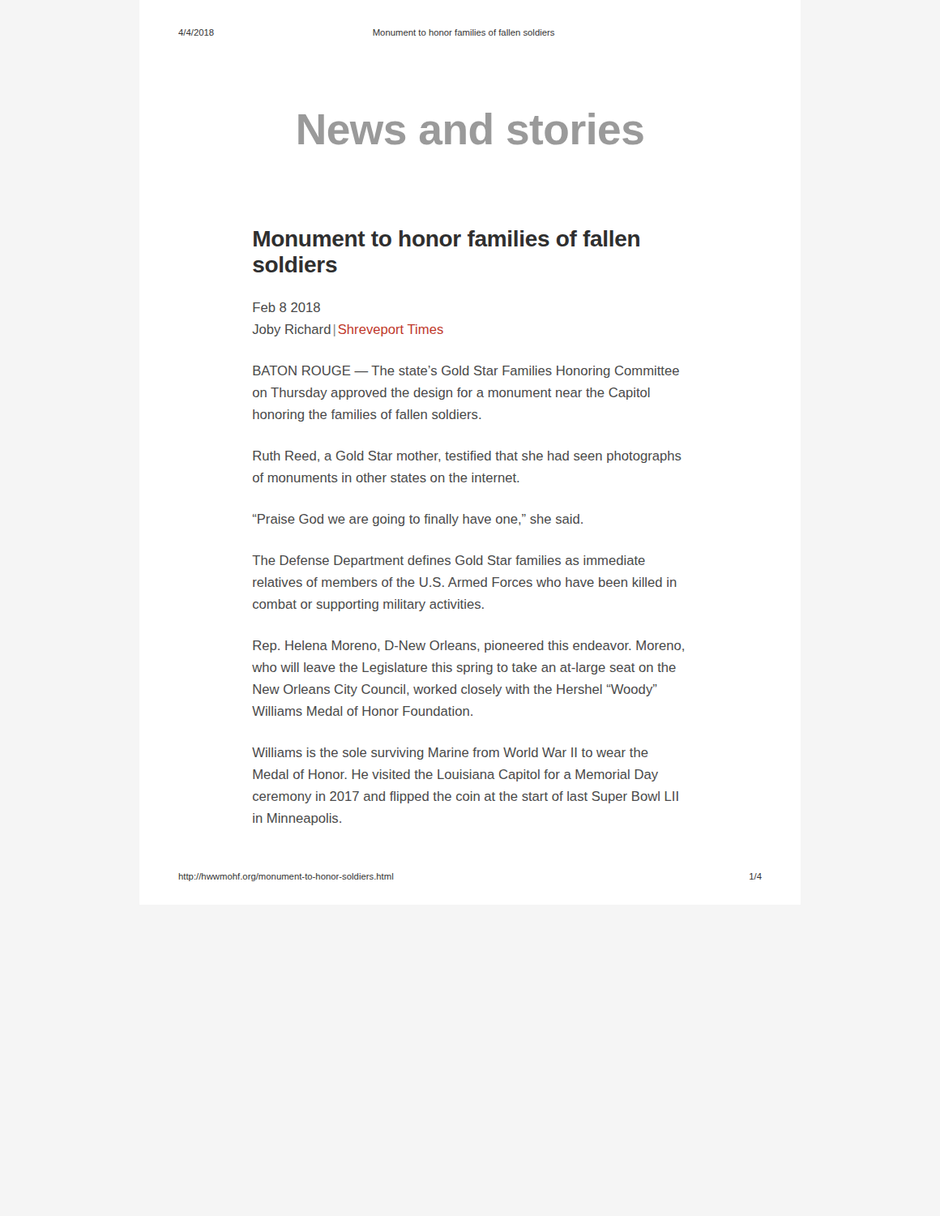4/4/2018 Monument to honor families of fallen soldiers
News and stories
Monument to honor families of fallen soldiers
Feb 8 2018 Joby Richard|Shreveport Times
BATON ROUGE — The state’s Gold Star Families Honoring Committee on Thursday approved the design for a monument near the Capitol honoring the families of fallen soldiers.
Ruth Reed, a Gold Star mother, testified that she had seen photographs of monuments in other states on the internet.
“Praise God we are going to finally have one,” she said.
The Defense Department defines Gold Star families as immediate relatives of members of the U.S. Armed Forces who have been killed in combat or supporting military activities.
Rep. Helena Moreno, D-New Orleans, pioneered this endeavor. Moreno, who will leave the Legislature this spring to take an at-large seat on the New Orleans City Council, worked closely with the Hershel “Woody” Williams Medal of Honor Foundation.
Williams is the sole surviving Marine from World War II to wear the Medal of Honor. He visited the Louisiana Capitol for a Memorial Day ceremony in 2017 and flipped the coin at the start of last Super Bowl LII in Minneapolis.
http://hwwmohf.org/monument-to-honor-soldiers.html 1/4